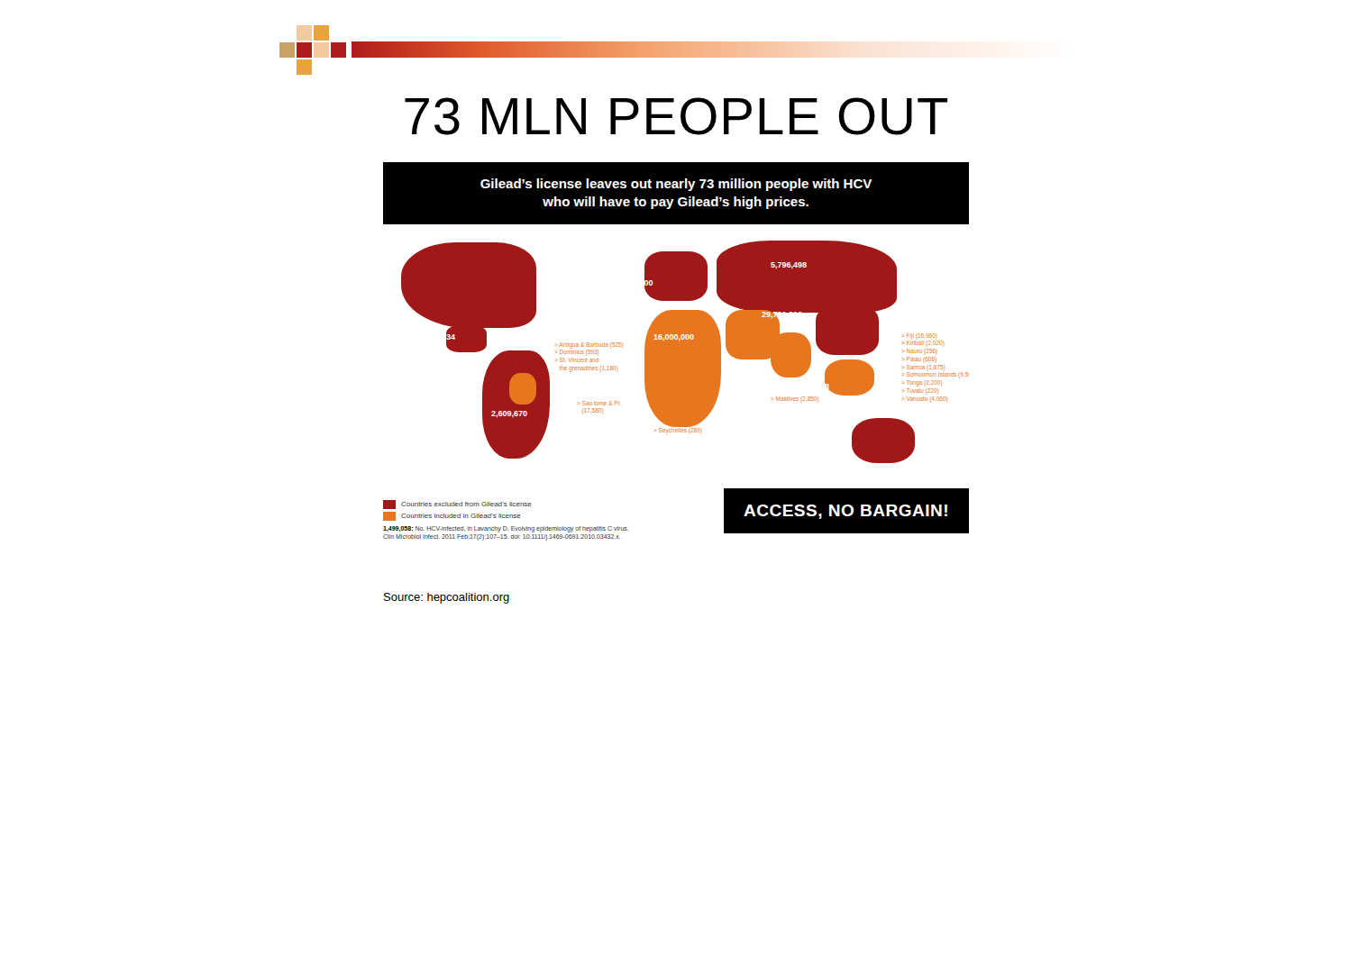73 MLN PEOPLE OUT
Gilead’s license leaves out nearly 73 million people with HCV
who will have to pay Gilead’s high prices.
5,367,834 1,106,450 2,609,670 11,700,000 16,000,000 5,796,498 29,791,212 1,932,854 1,499,058
> Antigua & Barbuda (525)
> Dominica (593)
> St. Vincent and
the grenadines (1,180)
> Sao tome & Pr.
(17,580)
> Seychelles (289)
> Maldives (2,850)
> Fiji (16,960)
> Kiribati (2,020)
> Nauru (256)
> Palau (606)
> Samoa (1,875)
> Somoomon Islands (9,560)
> Tonga (2,200)
> Tuvalu (220)
> Vanuatu (4,060)
Countries excluded from Gilead’s license
Countries included in Gilead’s license
1,499,058: No. HCV-infected, in Lavanchy D. Evolving epidemiology of hepatitis C virus.
Clin Microbiol Infect. 2011 Feb;17(2):107–15. doi: 10.1111/j.1469-0691.2010.03432.x.
ACCESS, NO BARGAIN!
Source: hepcoalition.org